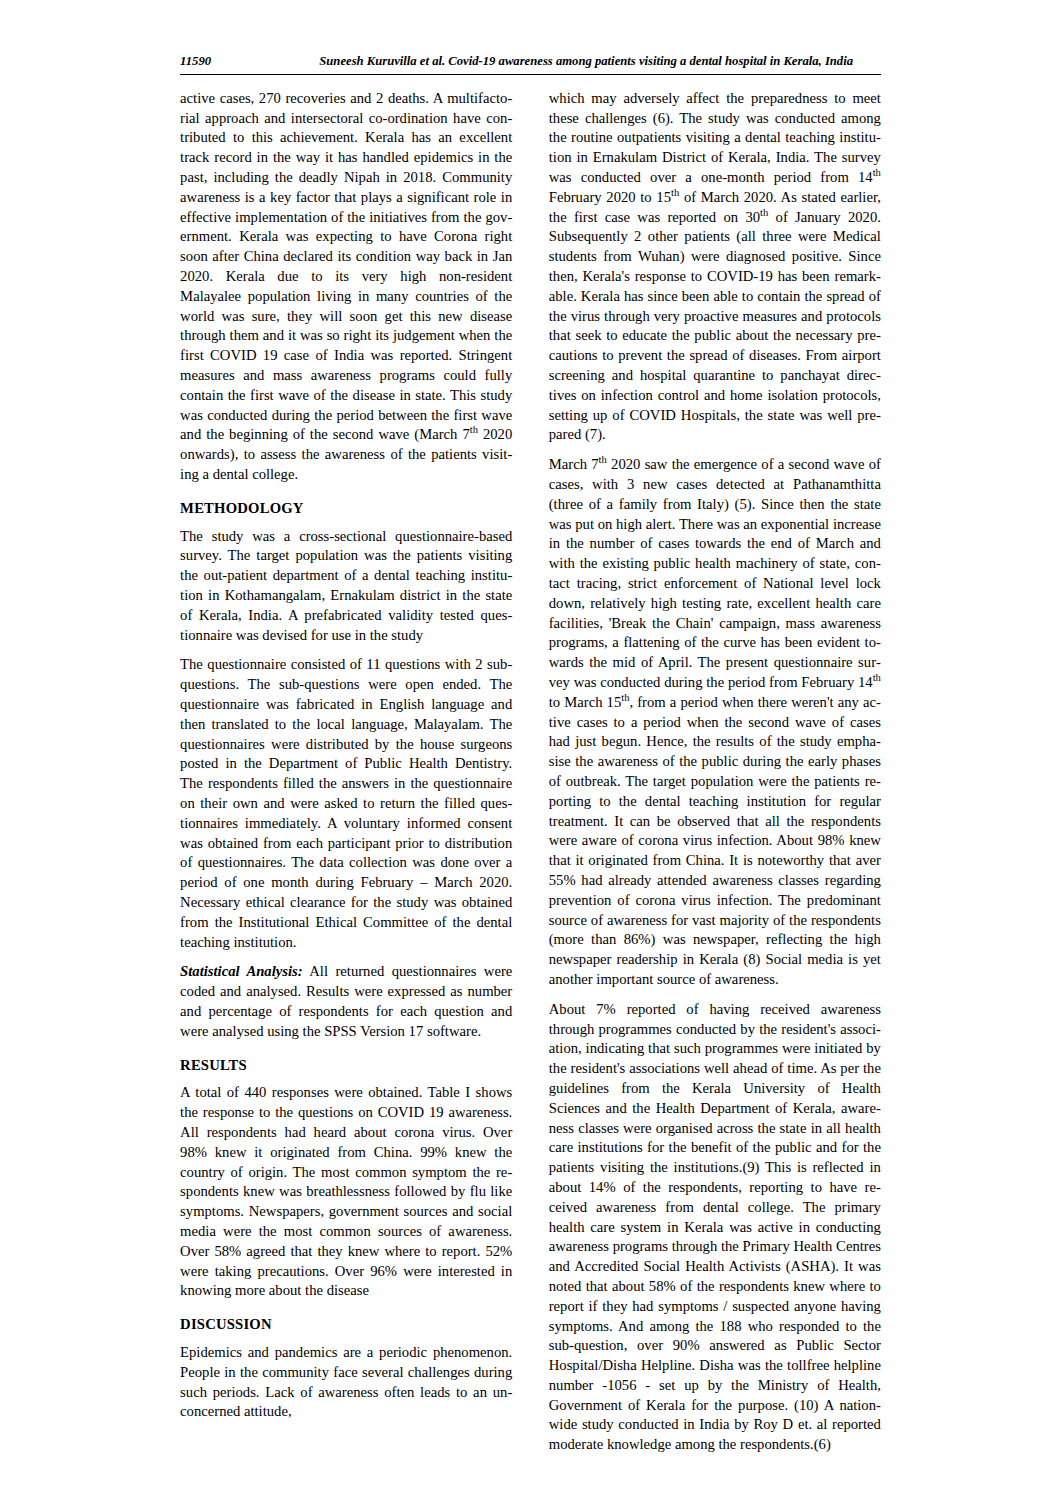11590
Suneesh Kuruvilla et al. Covid-19 awareness among patients visiting a dental hospital in Kerala, India
active cases, 270 recoveries and 2 deaths. A multifactorial approach and intersectoral co-ordination have contributed to this achievement. Kerala has an excellent track record in the way it has handled epidemics in the past, including the deadly Nipah in 2018. Community awareness is a key factor that plays a significant role in effective implementation of the initiatives from the government. Kerala was expecting to have Corona right soon after China declared its condition way back in Jan 2020. Kerala due to its very high non-resident Malayalee population living in many countries of the world was sure, they will soon get this new disease through them and it was so right its judgement when the first COVID 19 case of India was reported. Stringent measures and mass awareness programs could fully contain the first wave of the disease in state. This study was conducted during the period between the first wave and the beginning of the second wave (March 7th 2020 onwards), to assess the awareness of the patients visiting a dental college.
Methodology
The study was a cross-sectional questionnaire-based survey. The target population was the patients visiting the out-patient department of a dental teaching institution in Kothamangalam, Ernakulam district in the state of Kerala, India. A prefabricated validity tested questionnaire was devised for use in the study
The questionnaire consisted of 11 questions with 2 sub-questions. The sub-questions were open ended. The questionnaire was fabricated in English language and then translated to the local language, Malayalam. The questionnaires were distributed by the house surgeons posted in the Department of Public Health Dentistry. The respondents filled the answers in the questionnaire on their own and were asked to return the filled questionnaires immediately. A voluntary informed consent was obtained from each participant prior to distribution of questionnaires. The data collection was done over a period of one month during February – March 2020. Necessary ethical clearance for the study was obtained from the Institutional Ethical Committee of the dental teaching institution.
Statistical Analysis: All returned questionnaires were coded and analysed. Results were expressed as number and percentage of respondents for each question and were analysed using the SPSS Version 17 software.
Results
A total of 440 responses were obtained. Table I shows the response to the questions on COVID 19 awareness. All respondents had heard about corona virus. Over 98% knew it originated from China. 99% knew the country of origin. The most common symptom the respondents knew was breathlessness followed by flu like symptoms. Newspapers, government sources and social media were the most common sources of awareness. Over 58% agreed that they knew where to report. 52% were taking precautions. Over 96% were interested in knowing more about the disease
Discussion
Epidemics and pandemics are a periodic phenomenon. People in the community face several challenges during such periods. Lack of awareness often leads to an unconcerned attitude,
which may adversely affect the preparedness to meet these challenges (6). The study was conducted among the routine outpatients visiting a dental teaching institution in Ernakulam District of Kerala, India. The survey was conducted over a one-month period from 14th February 2020 to 15th of March 2020. As stated earlier, the first case was reported on 30th of January 2020. Subsequently 2 other patients (all three were Medical students from Wuhan) were diagnosed positive. Since then, Kerala's response to COVID-19 has been remarkable. Kerala has since been able to contain the spread of the virus through very proactive measures and protocols that seek to educate the public about the necessary precautions to prevent the spread of diseases. From airport screening and hospital quarantine to panchayat directives on infection control and home isolation protocols, setting up of COVID Hospitals, the state was well prepared (7).
March 7th 2020 saw the emergence of a second wave of cases, with 3 new cases detected at Pathanamthitta (three of a family from Italy) (5). Since then the state was put on high alert. There was an exponential increase in the number of cases towards the end of March and with the existing public health machinery of state, contact tracing, strict enforcement of National level lock down, relatively high testing rate, excellent health care facilities, 'Break the Chain' campaign, mass awareness programs, a flattening of the curve has been evident towards the mid of April. The present questionnaire survey was conducted during the period from February 14th to March 15th, from a period when there weren't any active cases to a period when the second wave of cases had just begun. Hence, the results of the study emphasise the awareness of the public during the early phases of outbreak. The target population were the patients reporting to the dental teaching institution for regular treatment. It can be observed that all the respondents were aware of corona virus infection. About 98% knew that it originated from China. It is noteworthy that aver 55% had already attended awareness classes regarding prevention of corona virus infection. The predominant source of awareness for vast majority of the respondents (more than 86%) was newspaper, reflecting the high newspaper readership in Kerala (8) Social media is yet another important source of awareness.
About 7% reported of having received awareness through programmes conducted by the resident's association, indicating that such programmes were initiated by the resident's associations well ahead of time. As per the guidelines from the Kerala University of Health Sciences and the Health Department of Kerala, awareness classes were organised across the state in all health care institutions for the benefit of the public and for the patients visiting the institutions.(9) This is reflected in about 14% of the respondents, reporting to have received awareness from dental college. The primary health care system in Kerala was active in conducting awareness programs through the Primary Health Centres and Accredited Social Health Activists (ASHA). It was noted that about 58% of the respondents knew where to report if they had symptoms / suspected anyone having symptoms. And among the 188 who responded to the sub-question, over 90% answered as Public Sector Hospital/Disha Helpline. Disha was the tollfree helpline number -1056 - set up by the Ministry of Health, Government of Kerala for the purpose. (10) A nation-wide study conducted in India by Roy D et. al reported moderate knowledge among the respondents.(6)